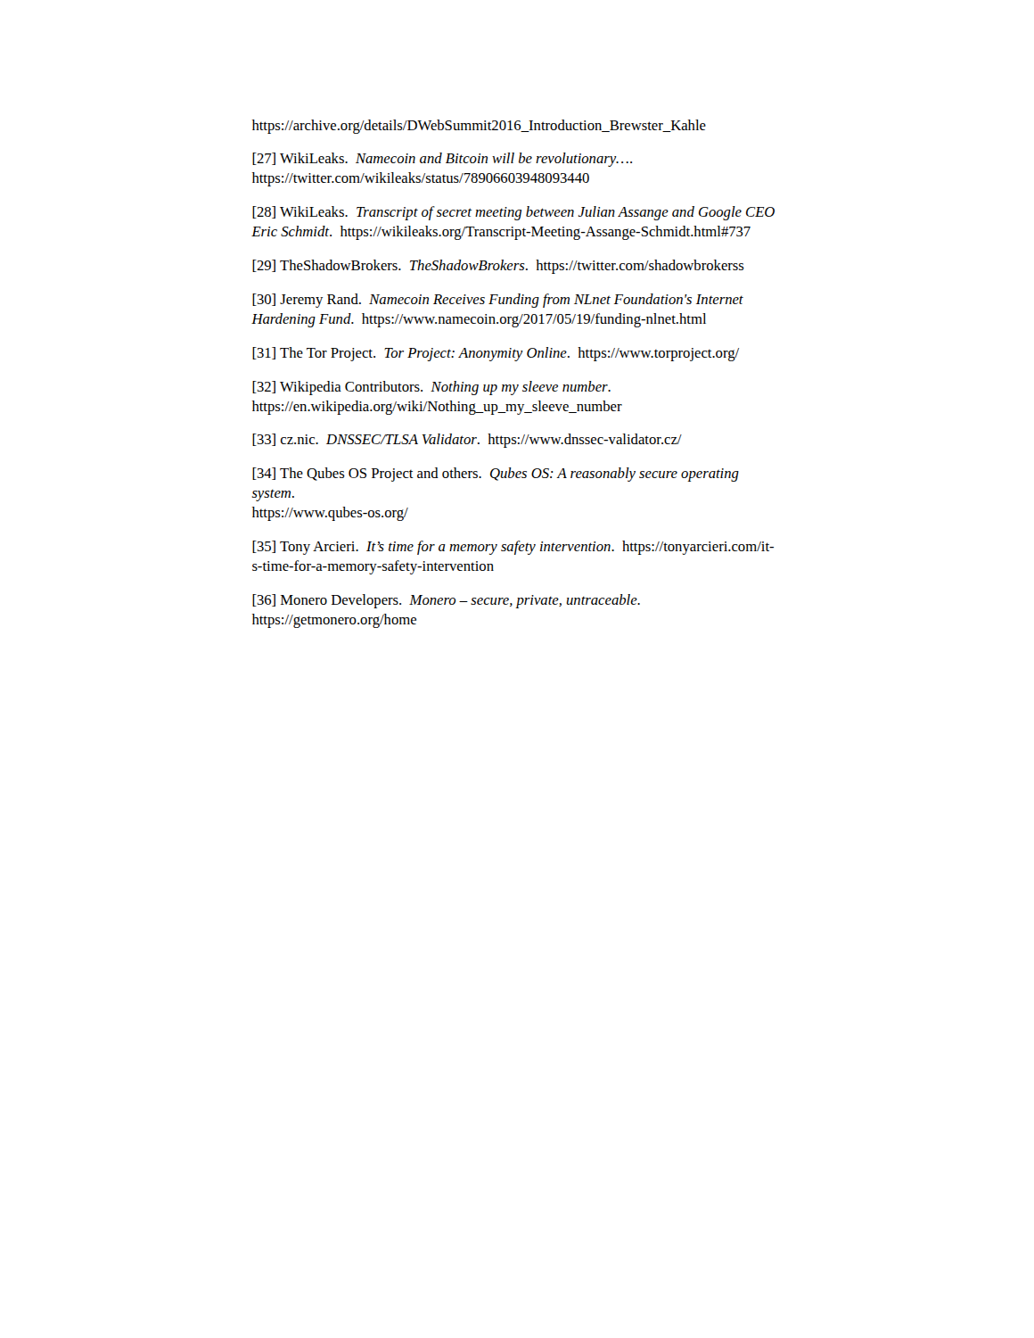https://archive.org/details/DWebSummit2016_Introduction_Brewster_Kahle
[27] WikiLeaks. Namecoin and Bitcoin will be revolutionary….
https://twitter.com/wikileaks/status/78906603948093440
[28] WikiLeaks. Transcript of secret meeting between Julian Assange and Google CEO Eric Schmidt. https://wikileaks.org/Transcript-Meeting-Assange-Schmidt.html#737
[29] TheShadowBrokers. TheShadowBrokers. https://twitter.com/shadowbrokerss
[30] Jeremy Rand. Namecoin Receives Funding from NLnet Foundation's Internet Hardening Fund. https://www.namecoin.org/2017/05/19/funding-nlnet.html
[31] The Tor Project. Tor Project: Anonymity Online. https://www.torproject.org/
[32] Wikipedia Contributors. Nothing up my sleeve number.
https://en.wikipedia.org/wiki/Nothing_up_my_sleeve_number
[33] cz.nic. DNSSEC/TLSA Validator. https://www.dnssec-validator.cz/
[34] The Qubes OS Project and others. Qubes OS: A reasonably secure operating system.
https://www.qubes-os.org/
[35] Tony Arcieri. It’s time for a memory safety intervention. https://tonyarcieri.com/it-s-time-for-a-memory-safety-intervention
[36] Monero Developers. Monero – secure, private, untraceable. https://getmonero.org/home